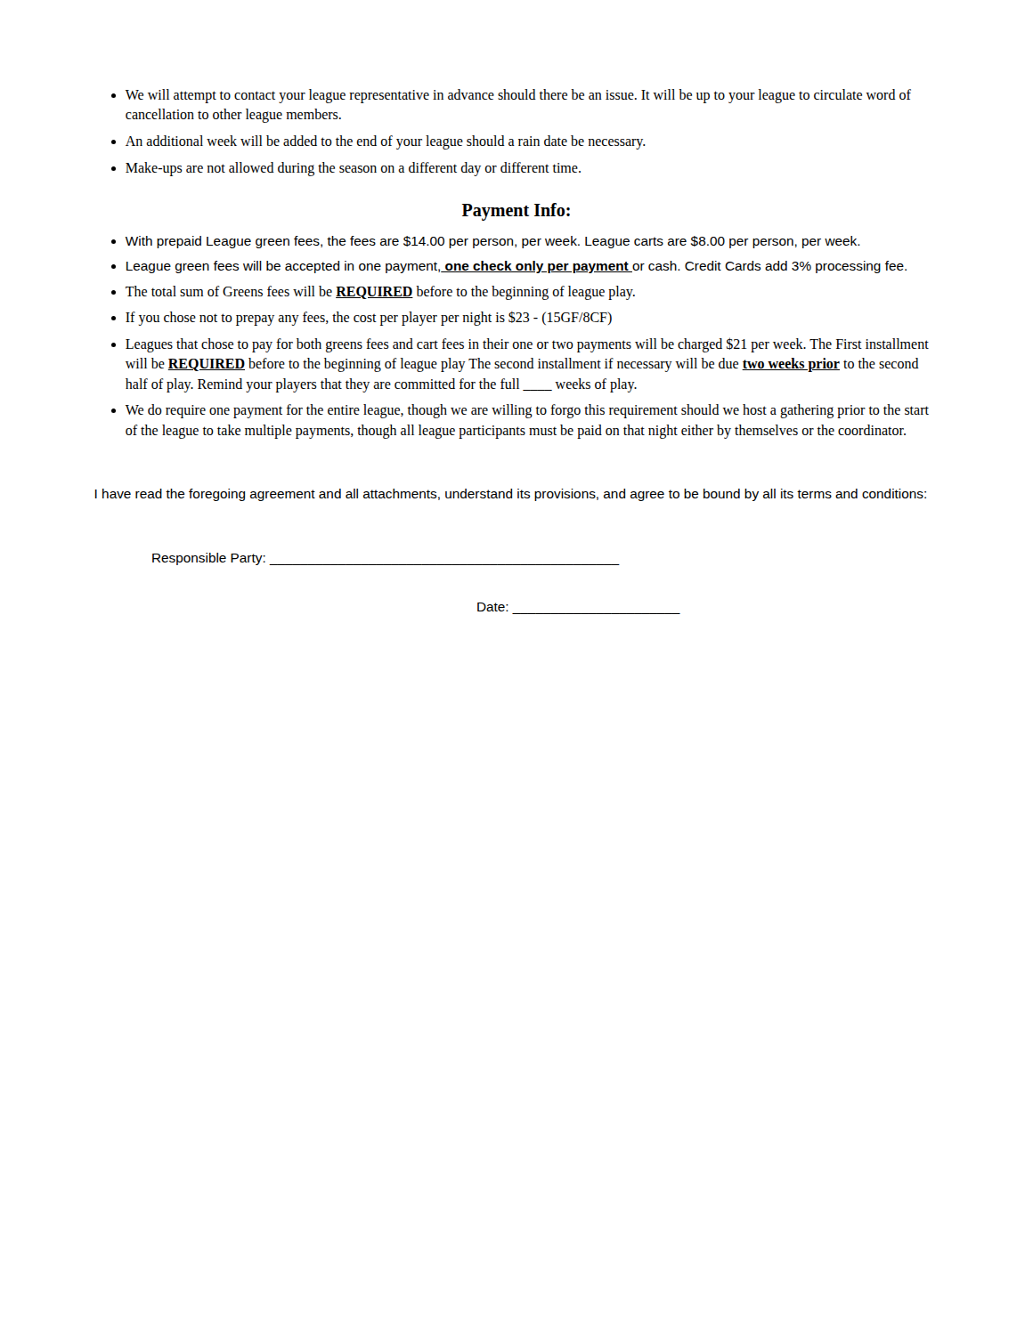We will attempt to contact your league representative in advance should there be an issue. It will be up to your league to circulate word of cancellation to other league members.
An additional week will be added to the end of your league should a rain date be necessary.
Make-ups are not allowed during the season on a different day or different time.
Payment Info:
With prepaid League green fees, the fees are $14.00 per person, per week. League carts are $8.00 per person, per week.
League green fees will be accepted in one payment, one check only per payment or cash. Credit Cards add 3% processing fee.
The total sum of Greens fees will be REQUIRED before to the beginning of league play.
If you chose not to prepay any fees, the cost per player per night is $23 - (15GF/8CF)
Leagues that chose to pay for both greens fees and cart fees in their one or two payments will be charged $21 per week. The First installment will be REQUIRED before to the beginning of league play The second installment if necessary will be due two weeks prior to the second half of play. Remind your players that they are committed for the full ____ weeks of play.
We do require one payment for the entire league, though we are willing to forgo this requirement should we host a gathering prior to the start of the league to take multiple payments, though all league participants must be paid on that night either by themselves or the coordinator.
I have read the foregoing agreement and all attachments, understand its provisions, and agree to be bound by all its terms and conditions:
Responsible Party: ______________________________________________
Date: ______________________